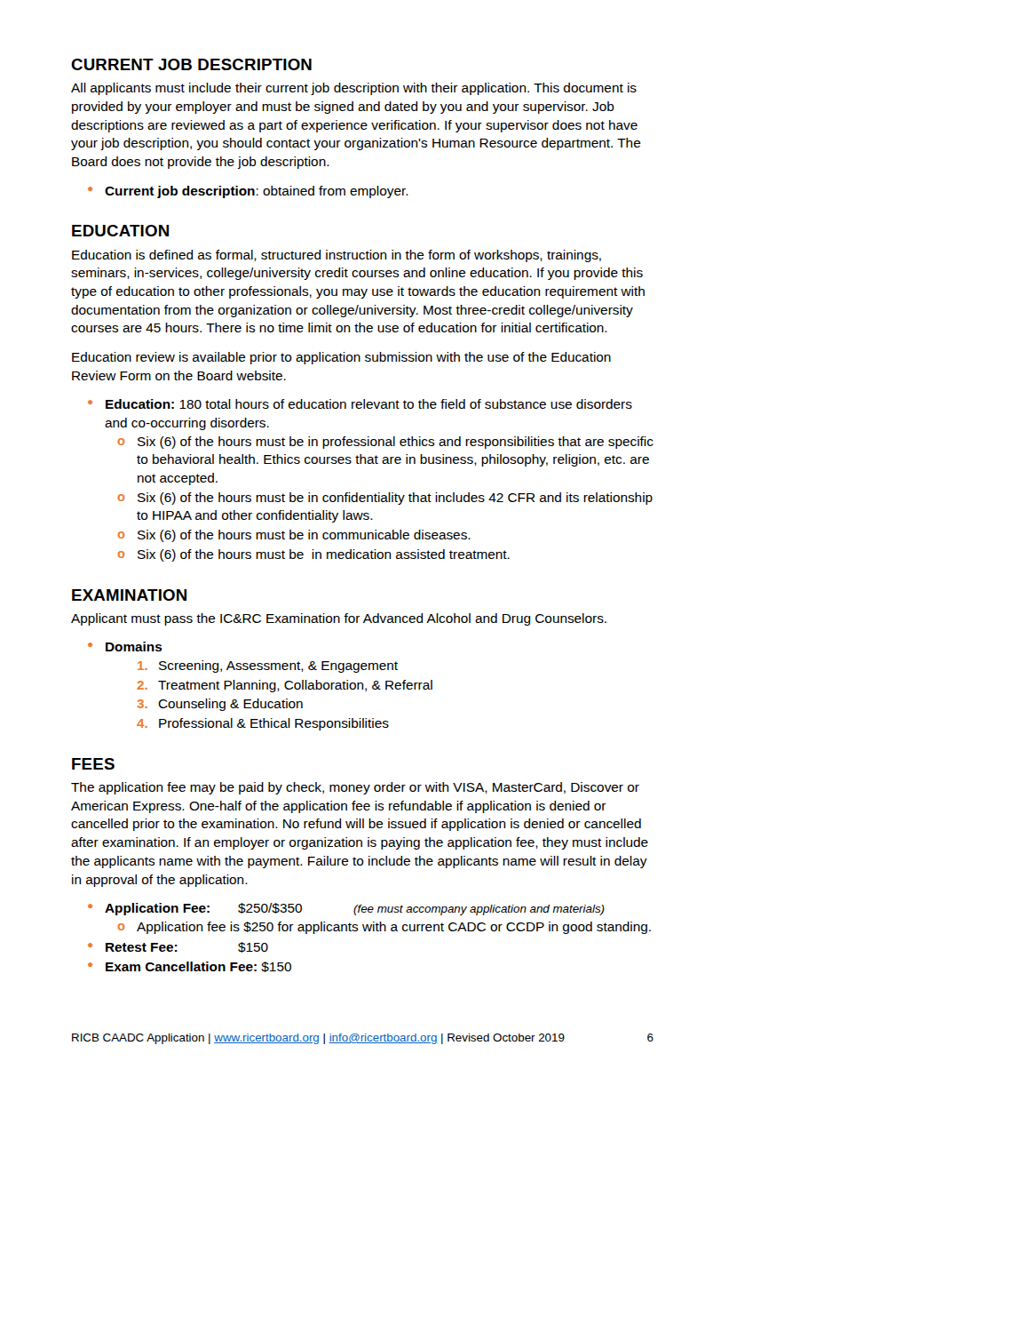CURRENT JOB DESCRIPTION
All applicants must include their current job description with their application. This document is provided by your employer and must be signed and dated by you and your supervisor. Job descriptions are reviewed as a part of experience verification. If your supervisor does not have your job description, you should contact your organization's Human Resource department. The Board does not provide the job description.
Current job description: obtained from employer.
EDUCATION
Education is defined as formal, structured instruction in the form of workshops, trainings, seminars, in-services, college/university credit courses and online education. If you provide this type of education to other professionals, you may use it towards the education requirement with documentation from the organization or college/university. Most three-credit college/university courses are 45 hours. There is no time limit on the use of education for initial certification.
Education review is available prior to application submission with the use of the Education Review Form on the Board website.
Education: 180 total hours of education relevant to the field of substance use disorders and co-occurring disorders.
Six (6) of the hours must be in professional ethics and responsibilities that are specific to behavioral health. Ethics courses that are in business, philosophy, religion, etc. are not accepted.
Six (6) of the hours must be in confidentiality that includes 42 CFR and its relationship to HIPAA and other confidentiality laws.
Six (6) of the hours must be in communicable diseases.
Six (6) of the hours must be in medication assisted treatment.
EXAMINATION
Applicant must pass the IC&RC Examination for Advanced Alcohol and Drug Counselors.
Domains
Screening, Assessment, & Engagement
Treatment Planning, Collaboration, & Referral
Counseling & Education
Professional & Ethical Responsibilities
FEES
The application fee may be paid by check, money order or with VISA, MasterCard, Discover or American Express. One-half of the application fee is refundable if application is denied or cancelled prior to the examination. No refund will be issued if application is denied or cancelled after examination. If an employer or organization is paying the application fee, they must include the applicants name with the payment. Failure to include the applicants name will result in delay in approval of the application.
Application Fee:$250/$350(fee must accompany application and materials)
Application fee is $250 for applicants with a current CADC or CCDP in good standing.
Retest Fee:$150
Exam Cancellation Fee: $150
RICB CAADC Application | www.ricertboard.org | info@ricertboard.org | Revised October 2019
6